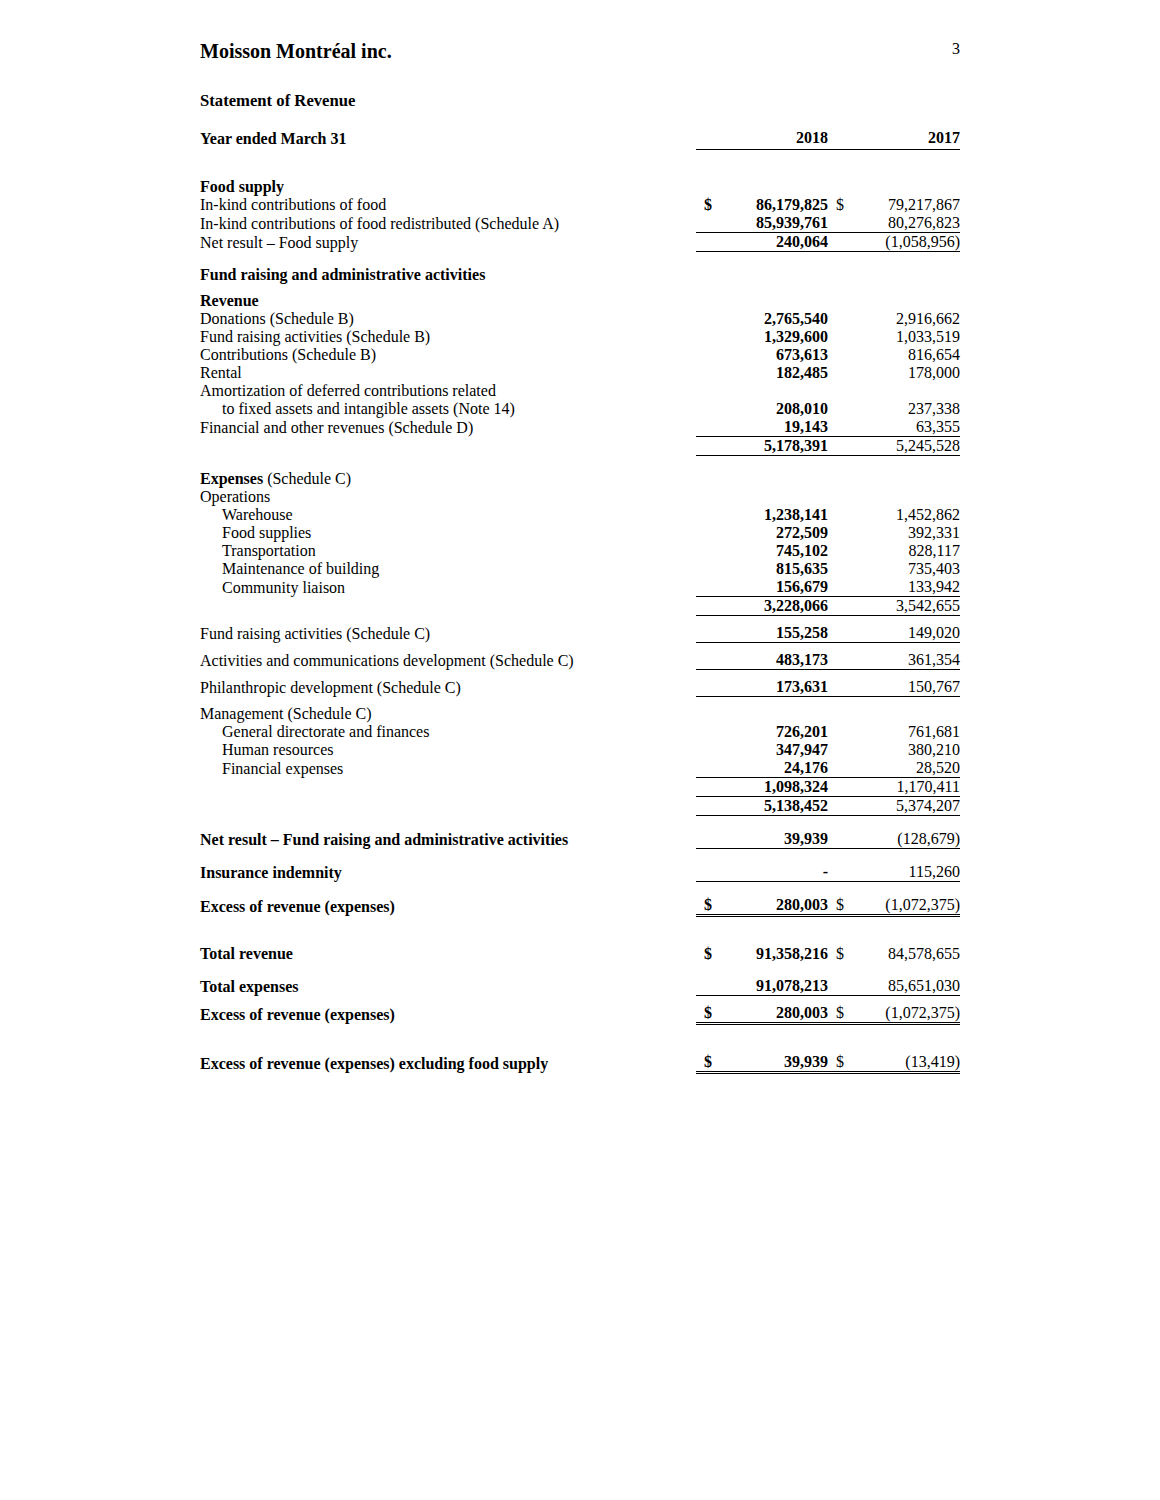3
Moisson Montréal inc.
Statement of Revenue
| Year ended March 31 | | 2018 | | 2017 |
| Food supply | | | | |
| In-kind contributions of food | $ | 86,179,825 | $ | 79,217,867 |
| In-kind contributions of food redistributed (Schedule A) | | 85,939,761 | | 80,276,823 |
| Net result – Food supply | | 240,064 | | (1,058,956) |
| Fund raising and administrative activities | | | | |
| Revenue | | | | |
| Donations (Schedule B) | | 2,765,540 | | 2,916,662 |
| Fund raising activities (Schedule B) | | 1,329,600 | | 1,033,519 |
| Contributions (Schedule B) | | 673,613 | | 816,654 |
| Rental | | 182,485 | | 178,000 |
| Amortization of deferred contributions related | | | | |
| to fixed assets and intangible assets (Note 14) | | 208,010 | | 237,338 |
| Financial and other revenues (Schedule D) | | 19,143 | | 63,355 |
| | | 5,178,391 | | 5,245,528 |
| Expenses (Schedule C) | | | | |
| Operations | | | | |
| Warehouse | | 1,238,141 | | 1,452,862 |
| Food supplies | | 272,509 | | 392,331 |
| Transportation | | 745,102 | | 828,117 |
| Maintenance of building | | 815,635 | | 735,403 |
| Community liaison | | 156,679 | | 133,942 |
| | | 3,228,066 | | 3,542,655 |
| Fund raising activities (Schedule C) | | 155,258 | | 149,020 |
| Activities and communications development (Schedule C) | | 483,173 | | 361,354 |
| Philanthropic development (Schedule C) | | 173,631 | | 150,767 |
| Management (Schedule C) | | | | |
| General directorate and finances | | 726,201 | | 761,681 |
| Human resources | | 347,947 | | 380,210 |
| Financial expenses | | 24,176 | | 28,520 |
| | | 1,098,324 | | 1,170,411 |
| | | 5,138,452 | | 5,374,207 |
| Net result – Fund raising and administrative activities | | 39,939 | | (128,679) |
| Insurance indemnity | | - | | 115,260 |
| Excess of revenue (expenses) | $ | 280,003 | $ | (1,072,375) |
| Total revenue | $ | 91,358,216 | $ | 84,578,655 |
| Total expenses | | 91,078,213 | | 85,651,030 |
| Excess of revenue (expenses) | $ | 280,003 | $ | (1,072,375) |
| Excess of revenue (expenses) excluding food supply | $ | 39,939 | $ | (13,419) |